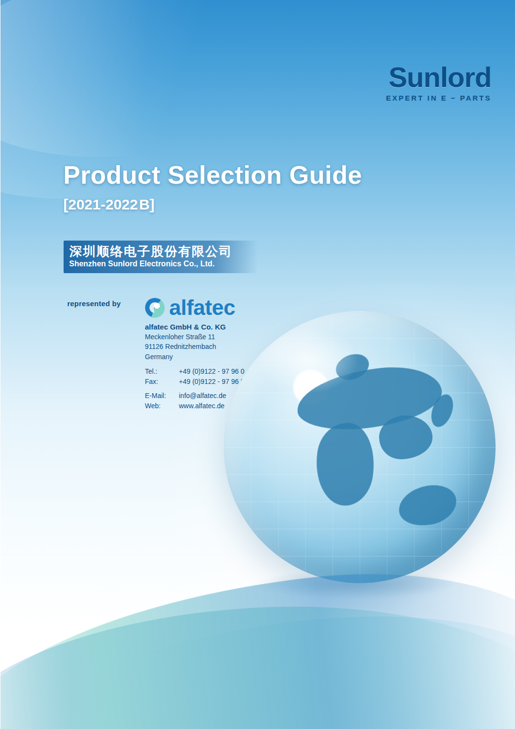Sunlord
EXPERT IN E − PARTS
Product Selection Guide
[2021-2022 B]
深圳顺络电子股份有限公司
Shenzhen Sunlord Electronics Co., Ltd.
represented by
alfatec
alfatec GmbH & Co. KG
Meckenloher Straße 11
91126 Rednitzhembach
Germany
| Tel.: | +49 (0)9122 - 97 96 0 |
| Fax: | +49 (0)9122 - 97 96 50 |
| E-Mail: | info@alfatec.de |
| Web: | www.alfatec.de |